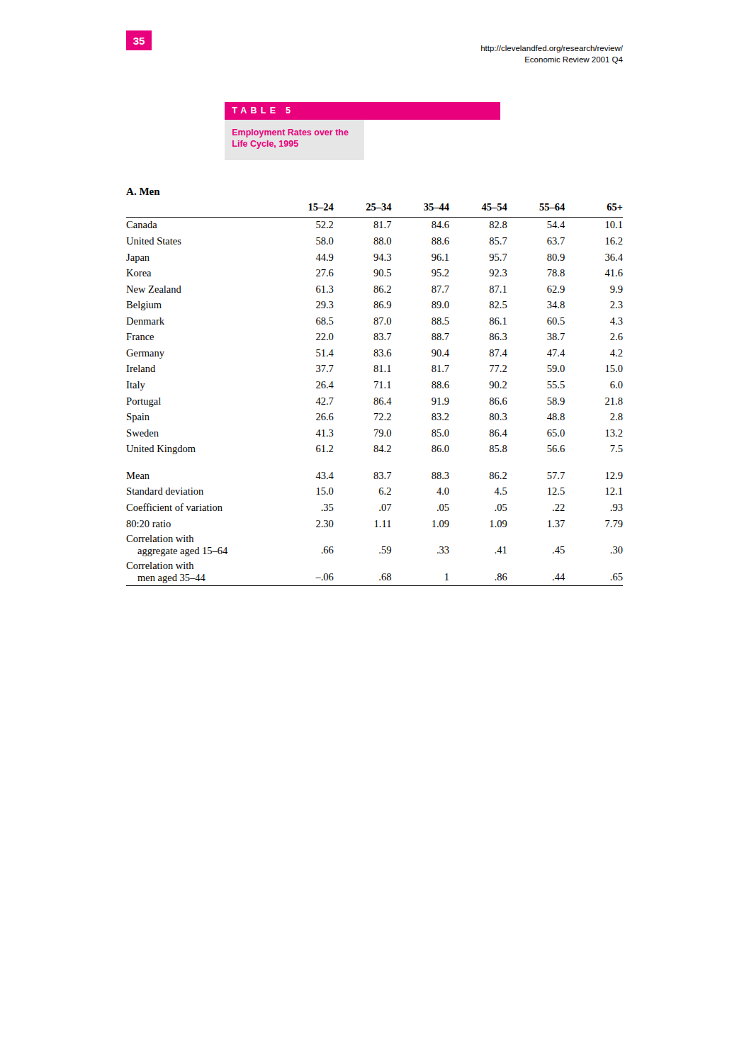35
http://clevelandfed.org/research/review/
Economic Review 2001 Q4
TABLE 5
Employment Rates over the
Life Cycle, 1995
A. Men
| | 15–24 | 25–34 | 35–44 | 45–54 | 55–64 | 65+ |
| --- | --- | --- | --- | --- | --- | --- |
| Canada | 52.2 | 81.7 | 84.6 | 82.8 | 54.4 | 10.1 |
| United States | 58.0 | 88.0 | 88.6 | 85.7 | 63.7 | 16.2 |
| Japan | 44.9 | 94.3 | 96.1 | 95.7 | 80.9 | 36.4 |
| Korea | 27.6 | 90.5 | 95.2 | 92.3 | 78.8 | 41.6 |
| New Zealand | 61.3 | 86.2 | 87.7 | 87.1 | 62.9 | 9.9 |
| Belgium | 29.3 | 86.9 | 89.0 | 82.5 | 34.8 | 2.3 |
| Denmark | 68.5 | 87.0 | 88.5 | 86.1 | 60.5 | 4.3 |
| France | 22.0 | 83.7 | 88.7 | 86.3 | 38.7 | 2.6 |
| Germany | 51.4 | 83.6 | 90.4 | 87.4 | 47.4 | 4.2 |
| Ireland | 37.7 | 81.1 | 81.7 | 77.2 | 59.0 | 15.0 |
| Italy | 26.4 | 71.1 | 88.6 | 90.2 | 55.5 | 6.0 |
| Portugal | 42.7 | 86.4 | 91.9 | 86.6 | 58.9 | 21.8 |
| Spain | 26.6 | 72.2 | 83.2 | 80.3 | 48.8 | 2.8 |
| Sweden | 41.3 | 79.0 | 85.0 | 86.4 | 65.0 | 13.2 |
| United Kingdom | 61.2 | 84.2 | 86.0 | 85.8 | 56.6 | 7.5 |
| Mean | 43.4 | 83.7 | 88.3 | 86.2 | 57.7 | 12.9 |
| Standard deviation | 15.0 | 6.2 | 4.0 | 4.5 | 12.5 | 12.1 |
| Coefficient of variation | .35 | .07 | .05 | .05 | .22 | .93 |
| 80:20 ratio | 2.30 | 1.11 | 1.09 | 1.09 | 1.37 | 7.79 |
| Correlation with aggregate aged 15–64 | .66 | .59 | .33 | .41 | .45 | .30 |
| Correlation with men aged 35–44 | –.06 | .68 | 1 | .86 | .44 | .65 |